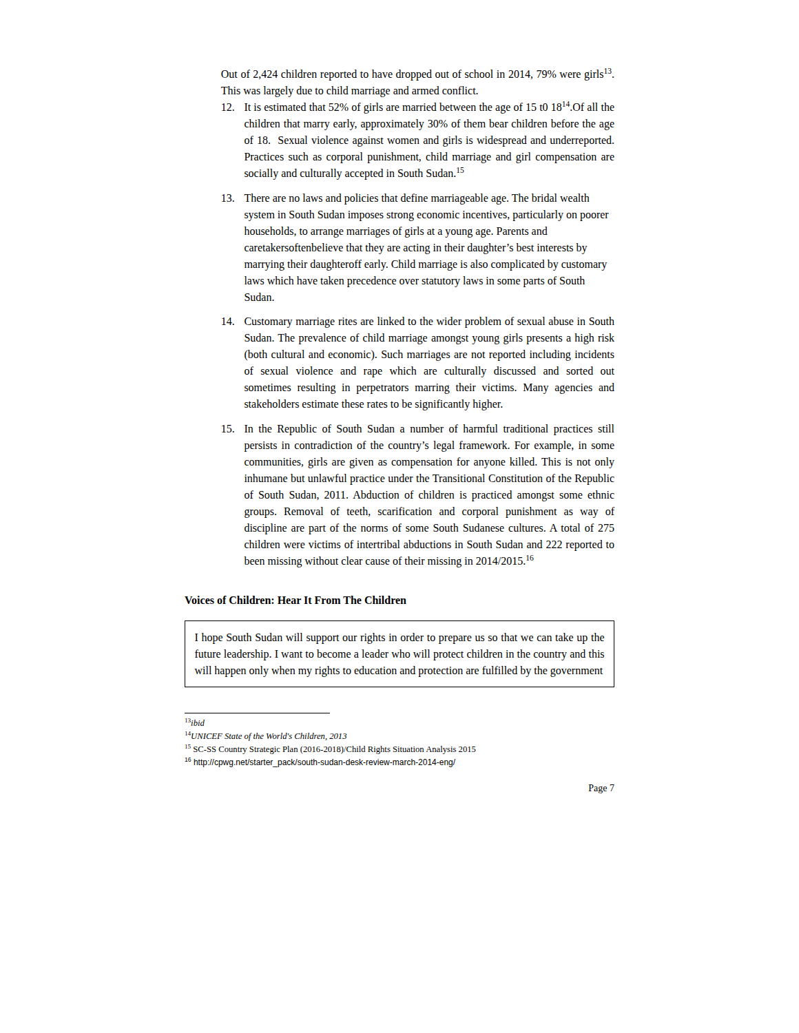Out of 2,424 children reported to have dropped out of school in 2014, 79% were girls13. This was largely due to child marriage and armed conflict.
12. It is estimated that 52% of girls are married between the age of 15 t0 1814.Of all the children that marry early, approximately 30% of them bear children before the age of 18. Sexual violence against women and girls is widespread and underreported. Practices such as corporal punishment, child marriage and girl compensation are socially and culturally accepted in South Sudan.15
13. There are no laws and policies that define marriageable age. The bridal wealth system in South Sudan imposes strong economic incentives, particularly on poorer households, to arrange marriages of girls at a young age. Parents and caretakersoftenbelieve that they are acting in their daughter’s best interests by marrying their daughteroff early. Child marriage is also complicated by customary laws which have taken precedence over statutory laws in some parts of South Sudan.
14. Customary marriage rites are linked to the wider problem of sexual abuse in South Sudan. The prevalence of child marriage amongst young girls presents a high risk (both cultural and economic). Such marriages are not reported including incidents of sexual violence and rape which are culturally discussed and sorted out sometimes resulting in perpetrators marring their victims. Many agencies and stakeholders estimate these rates to be significantly higher.
15. In the Republic of South Sudan a number of harmful traditional practices still persists in contradiction of the country’s legal framework. For example, in some communities, girls are given as compensation for anyone killed. This is not only inhumane but unlawful practice under the Transitional Constitution of the Republic of South Sudan, 2011. Abduction of children is practiced amongst some ethnic groups. Removal of teeth, scarification and corporal punishment as way of discipline are part of the norms of some South Sudanese cultures. A total of 275 children were victims of intertribal abductions in South Sudan and 222 reported to been missing without clear cause of their missing in 2014/2015.16
Voices of Children: Hear It From The Children
I hope South Sudan will support our rights in order to prepare us so that we can take up the future leadership. I want to become a leader who will protect children in the country and this will happen only when my rights to education and protection are fulfilled by the government
13ibid
14UNICEF State of the World's Children, 2013
15 SC-SS Country Strategic Plan (2016-2018)/Child Rights Situation Analysis 2015
16 http://cpwg.net/starter_pack/south-sudan-desk-review-march-2014-eng/
Page 7